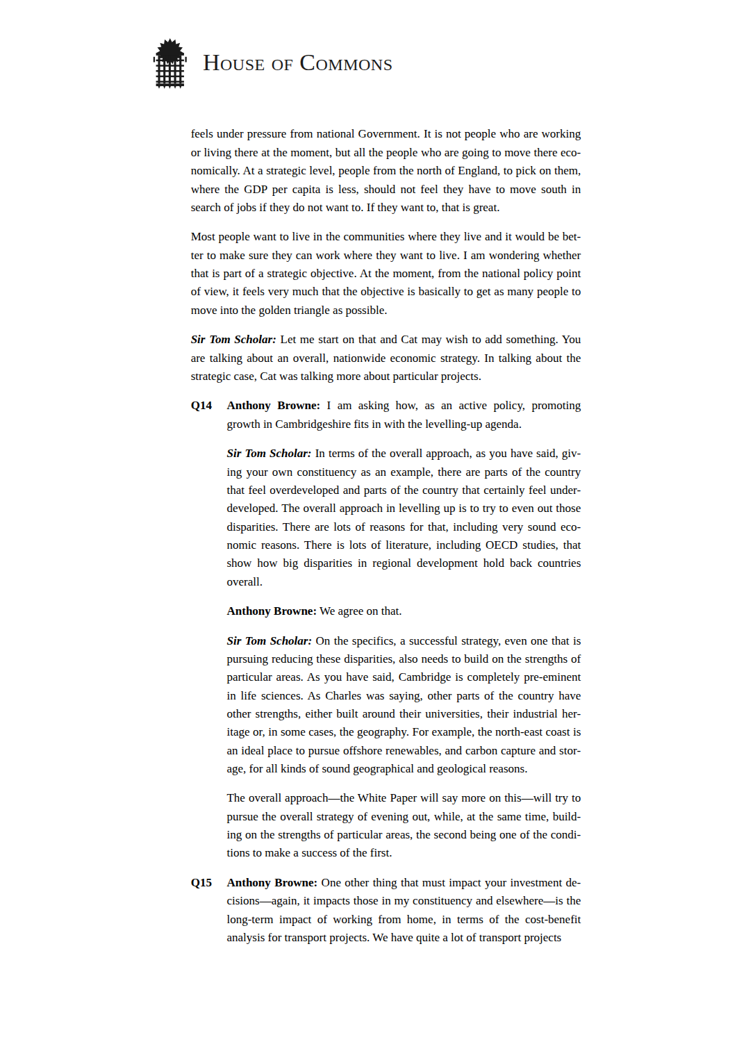House of Commons
feels under pressure from national Government. It is not people who are working or living there at the moment, but all the people who are going to move there economically. At a strategic level, people from the north of England, to pick on them, where the GDP per capita is less, should not feel they have to move south in search of jobs if they do not want to. If they want to, that is great.
Most people want to live in the communities where they live and it would be better to make sure they can work where they want to live. I am wondering whether that is part of a strategic objective. At the moment, from the national policy point of view, it feels very much that the objective is basically to get as many people to move into the golden triangle as possible.
Sir Tom Scholar: Let me start on that and Cat may wish to add something. You are talking about an overall, nationwide economic strategy. In talking about the strategic case, Cat was talking more about particular projects.
Q14
Anthony Browne: I am asking how, as an active policy, promoting growth in Cambridgeshire fits in with the levelling-up agenda.
Sir Tom Scholar: In terms of the overall approach, as you have said, giving your own constituency as an example, there are parts of the country that feel overdeveloped and parts of the country that certainly feel underdeveloped. The overall approach in levelling up is to try to even out those disparities. There are lots of reasons for that, including very sound economic reasons. There is lots of literature, including OECD studies, that show how big disparities in regional development hold back countries overall.
Anthony Browne: We agree on that.
Sir Tom Scholar: On the specifics, a successful strategy, even one that is pursuing reducing these disparities, also needs to build on the strengths of particular areas. As you have said, Cambridge is completely pre-eminent in life sciences. As Charles was saying, other parts of the country have other strengths, either built around their universities, their industrial heritage or, in some cases, the geography. For example, the north-east coast is an ideal place to pursue offshore renewables, and carbon capture and storage, for all kinds of sound geographical and geological reasons.
The overall approach—the White Paper will say more on this—will try to pursue the overall strategy of evening out, while, at the same time, building on the strengths of particular areas, the second being one of the conditions to make a success of the first.
Q15
Anthony Browne: One other thing that must impact your investment decisions—again, it impacts those in my constituency and elsewhere—is the long-term impact of working from home, in terms of the cost-benefit analysis for transport projects. We have quite a lot of transport projects